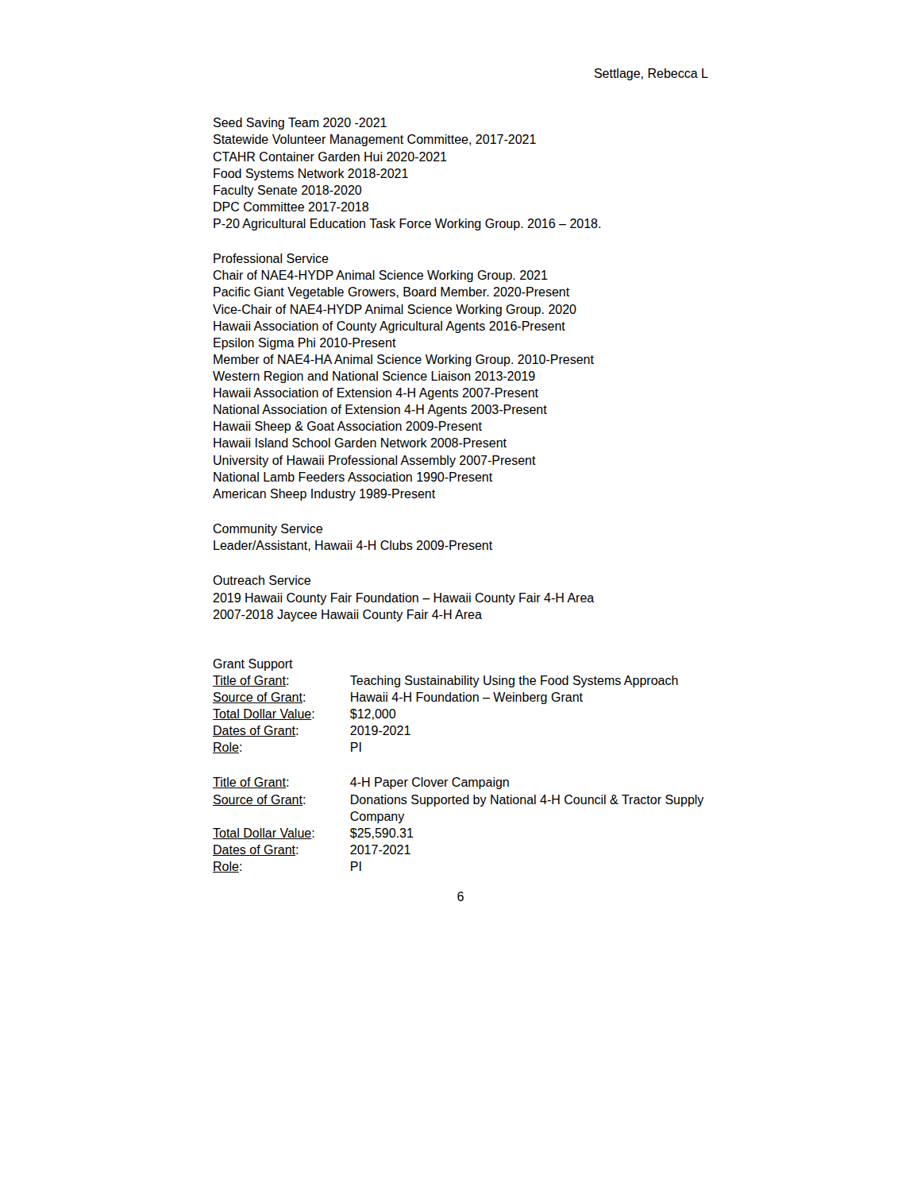Settlage, Rebecca L
Seed Saving Team 2020 -2021
Statewide Volunteer Management Committee, 2017-2021
CTAHR Container Garden Hui 2020-2021
Food Systems Network 2018-2021
Faculty Senate 2018-2020
DPC Committee 2017-2018
P-20 Agricultural Education Task Force Working Group. 2016 – 2018.
Professional Service
Chair of NAE4-HYDP Animal Science Working Group. 2021
Pacific Giant Vegetable Growers, Board Member. 2020-Present
Vice-Chair of NAE4-HYDP Animal Science Working Group. 2020
Hawaii Association of County Agricultural Agents 2016-Present
Epsilon Sigma Phi 2010-Present
Member of NAE4-HA Animal Science Working Group. 2010-Present
Western Region and National Science Liaison 2013-2019
Hawaii Association of Extension 4-H Agents 2007-Present
National Association of Extension 4-H Agents 2003-Present
Hawaii Sheep & Goat Association 2009-Present
Hawaii Island School Garden Network 2008-Present
University of Hawaii Professional Assembly 2007-Present
National Lamb Feeders Association 1990-Present
American Sheep Industry 1989-Present
Community Service
Leader/Assistant, Hawaii 4-H Clubs 2009-Present
Outreach Service
2019 Hawaii County Fair Foundation – Hawaii County Fair 4-H Area
2007-2018 Jaycee Hawaii County Fair 4-H Area
Grant Support
| Title of Grant : | Teaching Sustainability Using the Food Systems Approach |
| Source of Grant : | Hawaii 4-H Foundation – Weinberg Grant |
| Total Dollar Value : | $12,000 |
| Dates of Grant : | 2019-2021 |
| Role : | PI |
| Title of Grant : | 4-H Paper Clover Campaign |
| Source of Grant : | Donations Supported by National 4-H Council & Tractor Supply Company |
| Total Dollar Value : | $25,590.31 |
| Dates of Grant : | 2017-2021 |
| Role : | PI |
6